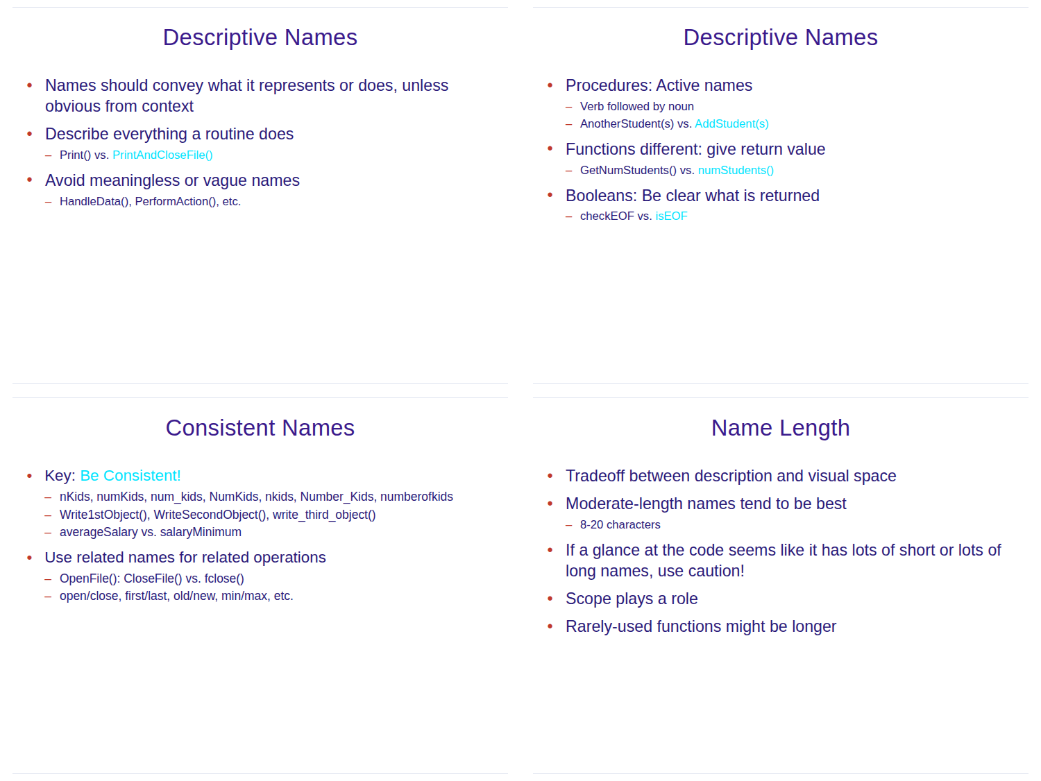Descriptive Names
Names should convey what it represents or does, unless obvious from context
Describe everything a routine does
Print() vs. PrintAndCloseFile()
Avoid meaningless or vague names
HandleData(), PerformAction(), etc.
Descriptive Names
Procedures: Active names
Verb followed by noun
AnotherStudent(s) vs. AddStudent(s)
Functions different: give return value
GetNumStudents() vs. numStudents()
Booleans: Be clear what is returned
checkEOF vs. isEOF
Consistent Names
Key: Be Consistent!
nKids, numKids, num_kids, NumKids, nkids, Number_Kids, numberofkids
Write1stObject(), WriteSecondObject(), write_third_object()
averageSalary vs. salaryMinimum
Use related names for related operations
OpenFile(): CloseFile() vs. fclose()
open/close, first/last, old/new, min/max, etc.
Name Length
Tradeoff between description and visual space
Moderate-length names tend to be best
8-20 characters
If a glance at the code seems like it has lots of short or lots of long names, use caution!
Scope plays a role
Rarely-used functions might be longer